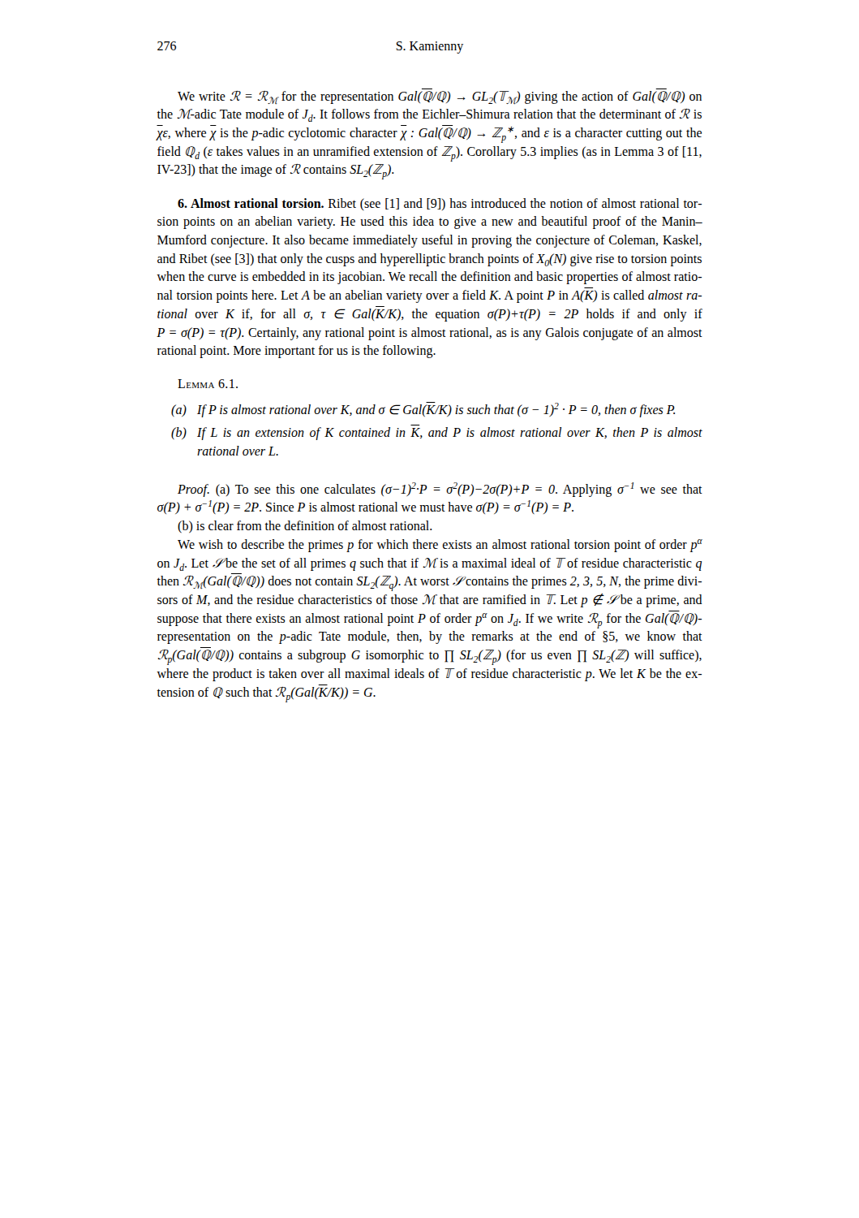276 S. Kamienny
We write ℛ = ℛℳ for the representation Gal(ℚ/ℚ) → GL2(𝕋ℳ) giving the action of Gal(ℚ/ℚ) on the ℳ-adic Tate module of Jd. It follows from the Eichler–Shimura relation that the determinant of ℛ is χε, where χ is the p-adic cyclotomic character χ : Gal(ℚ/ℚ) → ℤp∗, and ε is a character cutting out the field ℚd (ε takes values in an unramified extension of ℤp). Corollary 5.3 implies (as in Lemma 3 of [11, IV-23]) that the image of ℛ contains SL2(ℤp).
6. Almost rational torsion. Ribet (see [1] and [9]) has introduced the notion of almost rational torsion points on an abelian variety. He used this idea to give a new and beautiful proof of the Manin–Mumford conjecture. It also became immediately useful in proving the conjecture of Coleman, Kaskel, and Ribet (see [3]) that only the cusps and hyperelliptic branch points of X0(N) give rise to torsion points when the curve is embedded in its jacobian. We recall the definition and basic properties of almost rational torsion points here. Let A be an abelian variety over a field K. A point P in A(K) is called almost rational over K if, for all σ, τ ∈ Gal(K/K), the equation σ(P)+τ(P) = 2P holds if and only if P = σ(P) = τ(P). Certainly, any rational point is almost rational, as is any Galois conjugate of an almost rational point. More important for us is the following.
Lemma 6.1.
(a) If P is almost rational over K, and σ ∈ Gal(K/K) is such that (σ − 1)2 · P = 0, then σ fixes P.
(b) If L is an extension of K contained in K, and P is almost rational over K, then P is almost rational over L.
Proof. (a) To see this one calculates (σ−1)2·P = σ2(P)−2σ(P)+P = 0. Applying σ−1 we see that σ(P) + σ−1(P) = 2P. Since P is almost rational we must have σ(P) = σ−1(P) = P.
(b) is clear from the definition of almost rational.
We wish to describe the primes p for which there exists an almost rational torsion point of order pα on Jd. Let 𝒮 be the set of all primes q such that if ℳ is a maximal ideal of 𝕋 of residue characteristic q then ℛℳ(Gal(ℚ/ℚ)) does not contain SL2(ℤq). At worst 𝒮 contains the primes 2, 3, 5, N, the prime divisors of M, and the residue characteristics of those ℳ that are ramified in 𝕋. Let p ∉ 𝒮 be a prime, and suppose that there exists an almost rational point P of order pα on Jd. If we write ℛp for the Gal(ℚ/ℚ)-representation on the p-adic Tate module, then, by the remarks at the end of §5, we know that ℛp(Gal(ℚ/ℚ)) contains a subgroup G isomorphic to ∏ SL2(ℤp) (for us even ∏ SL2(ℤ) will suffice), where the product is taken over all maximal ideals of 𝕋 of residue characteristic p. We let K be the extension of ℚ such that ℛp(Gal(K/K)) = G.